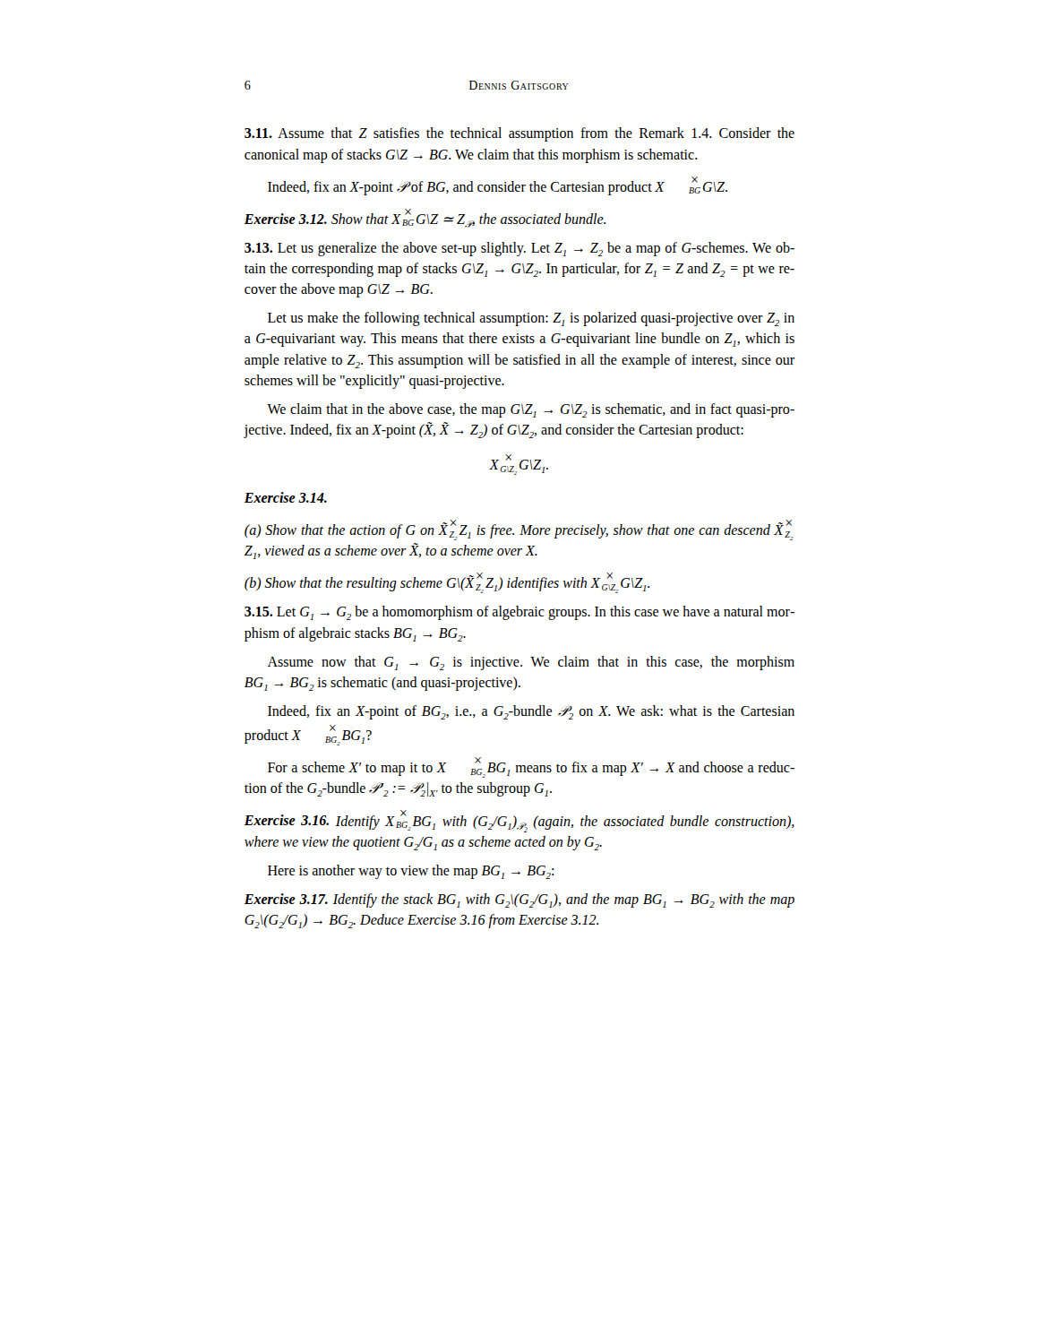6 Dennis Gaitsgory
3.11. Assume that Z satisfies the technical assumption from the Remark 1.4. Consider the canonical map of stacks G\Z → BG. We claim that this morphism is schematic.
Indeed, fix an X-point 𝒫 of BG, and consider the Cartesian product X×BG G\Z.
Exercise 3.12. Show that X×BG G\Z ≃ Z𝒫, the associated bundle.
3.13. Let us generalize the above set-up slightly. Let Z1 → Z2 be a map of G-schemes. We obtain the corresponding map of stacks G\Z1 → G\Z2. In particular, for Z1 = Z and Z2 = pt we recover the above map G\Z → BG.
Let us make the following technical assumption: Z1 is polarized quasi-projective over Z2 in a G-equivariant way. This means that there exists a G-equivariant line bundle on Z1, which is ample relative to Z2. This assumption will be satisfied in all the example of interest, since our schemes will be "explicitly" quasi-projective.
We claim that in the above case, the map G\Z1 → G\Z2 is schematic, and in fact quasi-projective. Indeed, fix an X-point (X̃, X̃ → Z2) of G\Z2, and consider the Cartesian product:
X×G\Z2 G\Z1.
Exercise 3.14.
(a) Show that the action of G on X̃×Z2 Z1 is free. More precisely, show that one can descend X̃×Z2 Z1, viewed as a scheme over X̃, to a scheme over X.
(b) Show that the resulting scheme G\(X̃×Z2 Z1) identifies with X×G\Z2 G\Z1.
3.15. Let G1 → G2 be a homomorphism of algebraic groups. In this case we have a natural morphism of algebraic stacks BG1 → BG2.
Assume now that G1 → G2 is injective. We claim that in this case, the morphism BG1 → BG2 is schematic (and quasi-projective).
Indeed, fix an X-point of BG2, i.e., a G2-bundle 𝒫2 on X. We ask: what is the Cartesian product X×BG2 BG1?
For a scheme X′ to map it to X×BG2 BG1 means to fix a map X′ → X and choose a reduction of the G2-bundle 𝒫′2 := 𝒫2|X′ to the subgroup G1.
Exercise 3.16. Identify X×BG2 BG1 with (G2/G1)𝒫2 (again, the associated bundle construction), where we view the quotient G2/G1 as a scheme acted on by G2.
Here is another way to view the map BG1 → BG2:
Exercise 3.17. Identify the stack BG1 with G2\(G2/G1), and the map BG1 → BG2 with the map G2\(G2/G1) → BG2. Deduce Exercise 3.16 from Exercise 3.12.